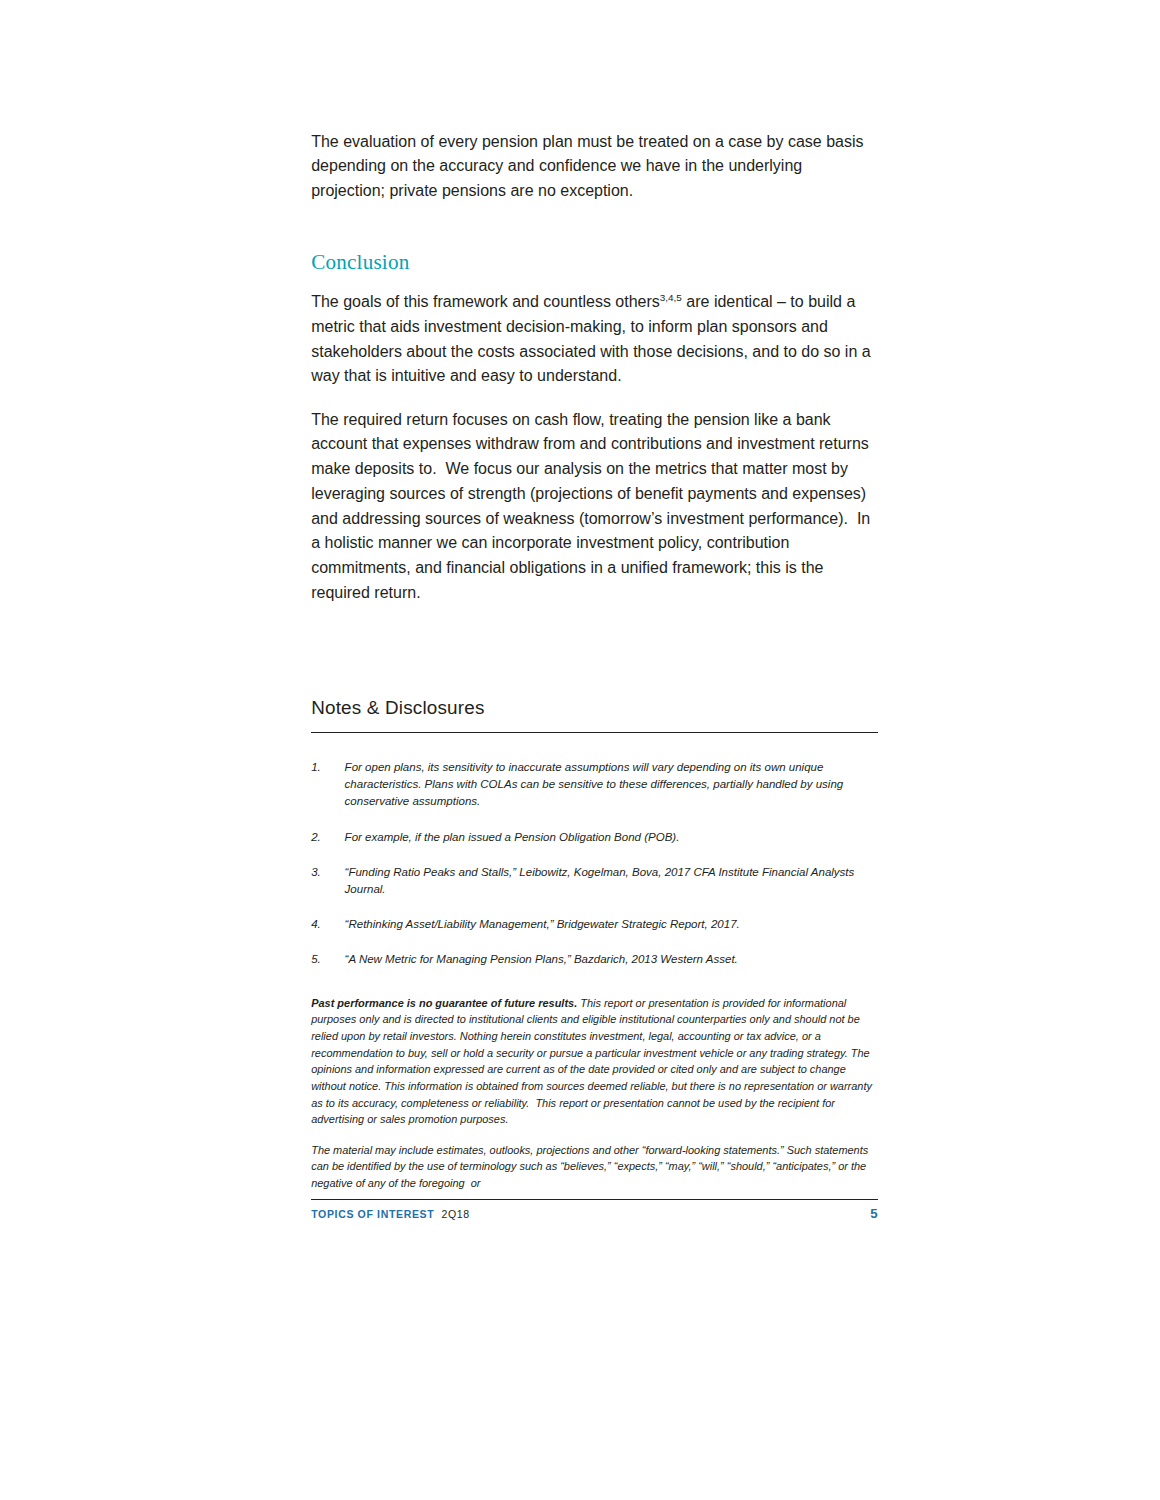The evaluation of every pension plan must be treated on a case by case basis depending on the accuracy and confidence we have in the underlying projection; private pensions are no exception.
Conclusion
The goals of this framework and countless others3,4,5 are identical – to build a metric that aids investment decision-making, to inform plan sponsors and stakeholders about the costs associated with those decisions, and to do so in a way that is intuitive and easy to understand.
The required return focuses on cash flow, treating the pension like a bank account that expenses withdraw from and contributions and investment returns make deposits to. We focus our analysis on the metrics that matter most by leveraging sources of strength (projections of benefit payments and expenses) and addressing sources of weakness (tomorrow’s investment performance). In a holistic manner we can incorporate investment policy, contribution commitments, and financial obligations in a unified framework; this is the required return.
Notes & Disclosures
For open plans, its sensitivity to inaccurate assumptions will vary depending on its own unique characteristics. Plans with COLAs can be sensitive to these differences, partially handled by using conservative assumptions.
For example, if the plan issued a Pension Obligation Bond (POB).
“Funding Ratio Peaks and Stalls,” Leibowitz, Kogelman, Bova, 2017 CFA Institute Financial Analysts Journal.
“Rethinking Asset/Liability Management,” Bridgewater Strategic Report, 2017.
“A New Metric for Managing Pension Plans,” Bazdarich, 2013 Western Asset.
Past performance is no guarantee of future results. This report or presentation is provided for informational purposes only and is directed to institutional clients and eligible institutional counterparties only and should not be relied upon by retail investors. Nothing herein constitutes investment, legal, accounting or tax advice, or a recommendation to buy, sell or hold a security or pursue a particular investment vehicle or any trading strategy. The opinions and information expressed are current as of the date provided or cited only and are subject to change without notice. This information is obtained from sources deemed reliable, but there is no representation or warranty as to its accuracy, completeness or reliability. This report or presentation cannot be used by the recipient for advertising or sales promotion purposes.
The material may include estimates, outlooks, projections and other “forward-looking statements.” Such statements can be identified by the use of terminology such as “believes,” “expects,” “may,” “will,” “should,” “anticipates,” or the negative of any of the foregoing or
Topics of Interest 2Q18
5